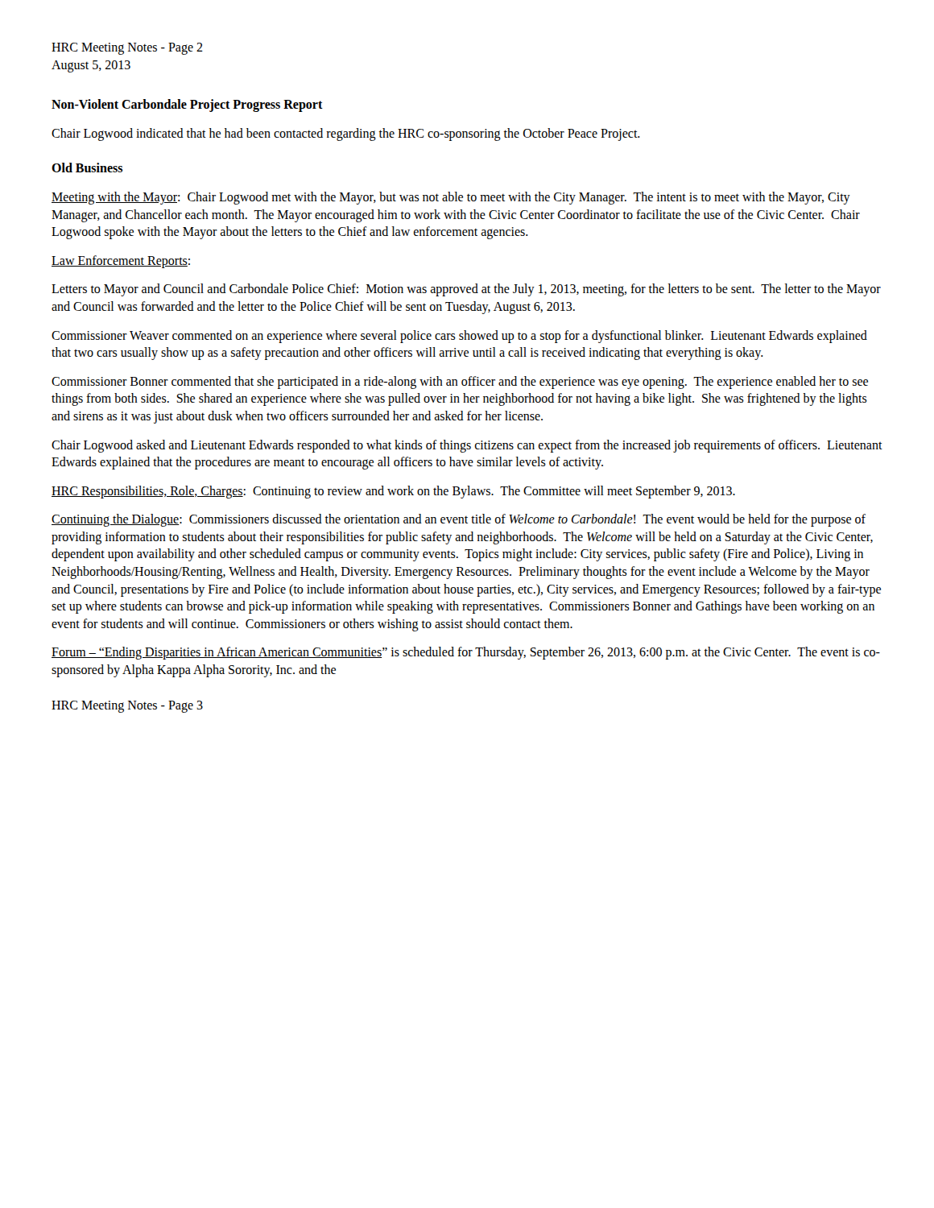HRC Meeting Notes - Page 2
August 5, 2013
Non-Violent Carbondale Project Progress Report
Chair Logwood indicated that he had been contacted regarding the HRC co-sponsoring the October Peace Project.
Old Business
Meeting with the Mayor: Chair Logwood met with the Mayor, but was not able to meet with the City Manager. The intent is to meet with the Mayor, City Manager, and Chancellor each month. The Mayor encouraged him to work with the Civic Center Coordinator to facilitate the use of the Civic Center. Chair Logwood spoke with the Mayor about the letters to the Chief and law enforcement agencies.
Law Enforcement Reports:
Letters to Mayor and Council and Carbondale Police Chief: Motion was approved at the July 1, 2013, meeting, for the letters to be sent. The letter to the Mayor and Council was forwarded and the letter to the Police Chief will be sent on Tuesday, August 6, 2013.
Commissioner Weaver commented on an experience where several police cars showed up to a stop for a dysfunctional blinker. Lieutenant Edwards explained that two cars usually show up as a safety precaution and other officers will arrive until a call is received indicating that everything is okay.
Commissioner Bonner commented that she participated in a ride-along with an officer and the experience was eye opening. The experience enabled her to see things from both sides. She shared an experience where she was pulled over in her neighborhood for not having a bike light. She was frightened by the lights and sirens as it was just about dusk when two officers surrounded her and asked for her license.
Chair Logwood asked and Lieutenant Edwards responded to what kinds of things citizens can expect from the increased job requirements of officers. Lieutenant Edwards explained that the procedures are meant to encourage all officers to have similar levels of activity.
HRC Responsibilities, Role, Charges: Continuing to review and work on the Bylaws. The Committee will meet September 9, 2013.
Continuing the Dialogue: Commissioners discussed the orientation and an event title of Welcome to Carbondale! The event would be held for the purpose of providing information to students about their responsibilities for public safety and neighborhoods. The Welcome will be held on a Saturday at the Civic Center, dependent upon availability and other scheduled campus or community events. Topics might include: City services, public safety (Fire and Police), Living in Neighborhoods/Housing/Renting, Wellness and Health, Diversity. Emergency Resources. Preliminary thoughts for the event include a Welcome by the Mayor and Council, presentations by Fire and Police (to include information about house parties, etc.), City services, and Emergency Resources; followed by a fair-type set up where students can browse and pick-up information while speaking with representatives. Commissioners Bonner and Gathings have been working on an event for students and will continue. Commissioners or others wishing to assist should contact them.
Forum – “Ending Disparities in African American Communities” is scheduled for Thursday, September 26, 2013, 6:00 p.m. at the Civic Center. The event is co-sponsored by Alpha Kappa Alpha Sorority, Inc. and the
HRC Meeting Notes - Page 3